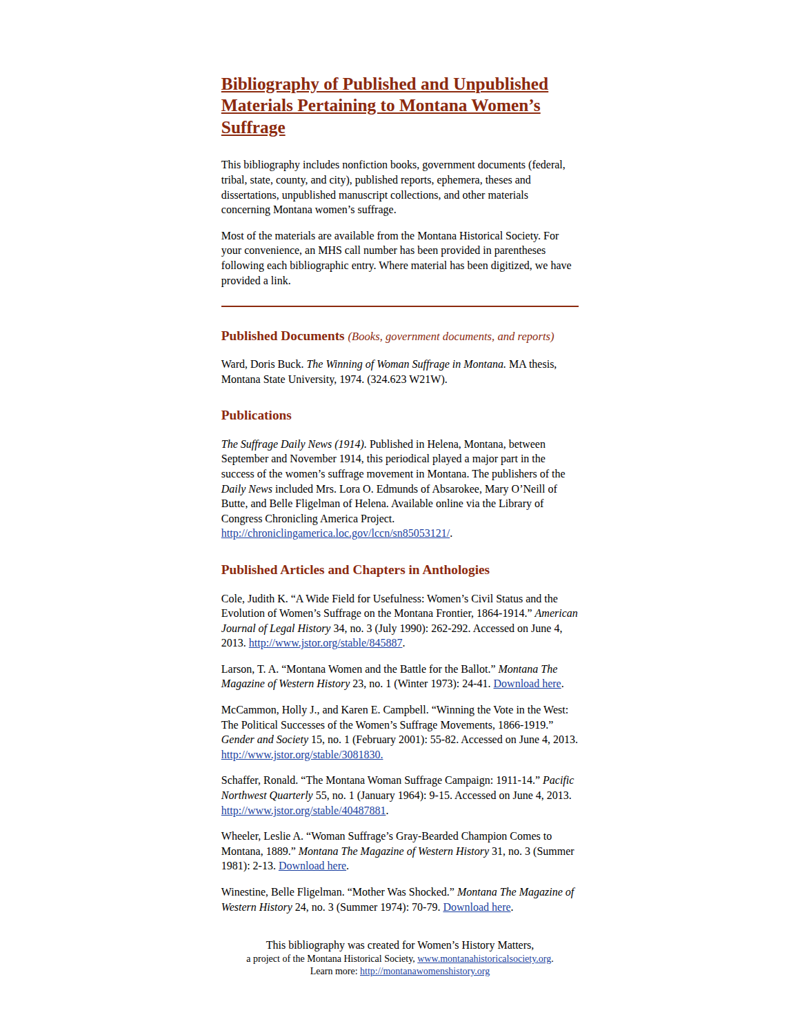Bibliography of Published and Unpublished Materials Pertaining to Montana Women’s Suffrage
This bibliography includes nonfiction books, government documents (federal, tribal, state, county, and city), published reports, ephemera, theses and dissertations, unpublished manuscript collections, and other materials concerning Montana women’s suffrage.
Most of the materials are available from the Montana Historical Society. For your convenience, an MHS call number has been provided in parentheses following each bibliographic entry. Where material has been digitized, we have provided a link.
Published Documents (Books, government documents, and reports)
Ward, Doris Buck. The Winning of Woman Suffrage in Montana. MA thesis, Montana State University, 1974. (324.623 W21W).
Publications
The Suffrage Daily News (1914). Published in Helena, Montana, between September and November 1914, this periodical played a major part in the success of the women’s suffrage movement in Montana. The publishers of the Daily News included Mrs. Lora O. Edmunds of Absarokee, Mary O’Neill of Butte, and Belle Fligelman of Helena. Available online via the Library of Congress Chronicling America Project. http://chroniclingamerica.loc.gov/lccn/sn85053121/.
Published Articles and Chapters in Anthologies
Cole, Judith K. “A Wide Field for Usefulness: Women’s Civil Status and the Evolution of Women’s Suffrage on the Montana Frontier, 1864-1914.” American Journal of Legal History 34, no. 3 (July 1990): 262-292. Accessed on June 4, 2013. http://www.jstor.org/stable/845887.
Larson, T. A. “Montana Women and the Battle for the Ballot.” Montana The Magazine of Western History 23, no. 1 (Winter 1973): 24-41. Download here.
McCammon, Holly J., and Karen E. Campbell. “Winning the Vote in the West: The Political Successes of the Women’s Suffrage Movements, 1866-1919.” Gender and Society 15, no. 1 (February 2001): 55-82. Accessed on June 4, 2013. http://www.jstor.org/stable/3081830.
Schaffer, Ronald. “The Montana Woman Suffrage Campaign: 1911-14.” Pacific Northwest Quarterly 55, no. 1 (January 1964): 9-15. Accessed on June 4, 2013. http://www.jstor.org/stable/40487881.
Wheeler, Leslie A. “Woman Suffrage’s Gray-Bearded Champion Comes to Montana, 1889.” Montana The Magazine of Western History 31, no. 3 (Summer 1981): 2-13. Download here.
Winestine, Belle Fligelman. “Mother Was Shocked.” Montana The Magazine of Western History 24, no. 3 (Summer 1974): 70-79. Download here.
This bibliography was created for Women’s History Matters,
a project of the Montana Historical Society, www.montanahistoricalsociety.org.
Learn more: http://montanawomenshistory.org